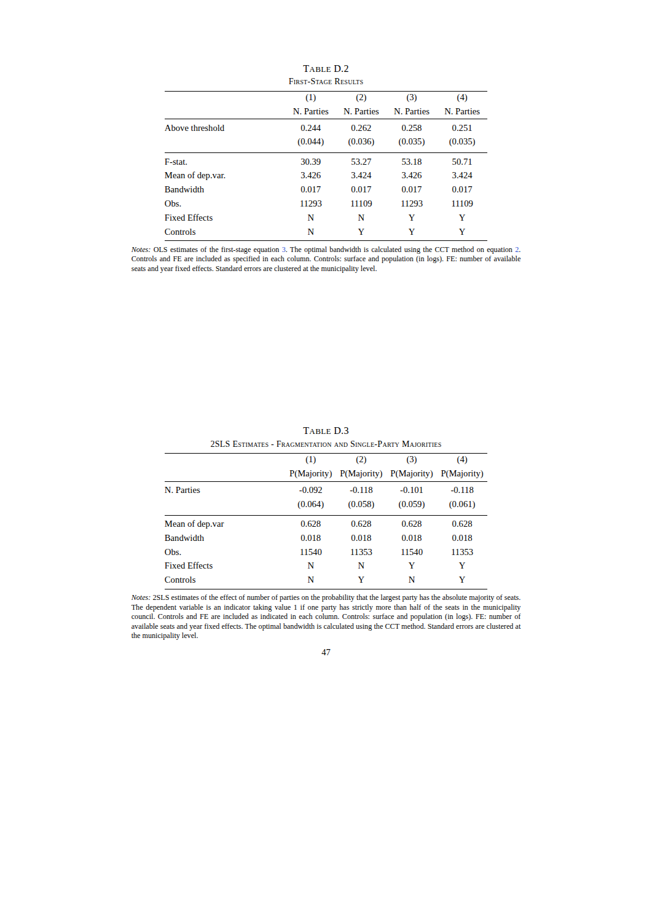TABLE D.2
First-Stage Results
| | (1) | (2) | (3) | (4) |
| | N. Parties | N. Parties | N. Parties | N. Parties |
| Above threshold | 0.244 | 0.262 | 0.258 | 0.251 |
| | (0.044) | (0.036) | (0.035) | (0.035) |
| F-stat. | 30.39 | 53.27 | 53.18 | 50.71 |
| Mean of dep.var. | 3.426 | 3.424 | 3.426 | 3.424 |
| Bandwidth | 0.017 | 0.017 | 0.017 | 0.017 |
| Obs. | 11293 | 11109 | 11293 | 11109 |
| Fixed Effects | N | N | Y | Y |
| Controls | N | Y | Y | Y |
Notes: OLS estimates of the first-stage equation 3. The optimal bandwidth is calculated using the CCT method on equation 2. Controls and FE are included as specified in each column. Controls: surface and population (in logs). FE: number of available seats and year fixed effects. Standard errors are clustered at the municipality level.
TABLE D.3
2SLS Estimates - Fragmentation and Single-Party Majorities
| | (1) | (2) | (3) | (4) |
| | P(Majority) | P(Majority) | P(Majority) | P(Majority) |
| N. Parties | -0.092 | -0.118 | -0.101 | -0.118 |
| | (0.064) | (0.058) | (0.059) | (0.061) |
| Mean of dep.var | 0.628 | 0.628 | 0.628 | 0.628 |
| Bandwidth | 0.018 | 0.018 | 0.018 | 0.018 |
| Obs. | 11540 | 11353 | 11540 | 11353 |
| Fixed Effects | N | N | Y | Y |
| Controls | N | Y | N | Y |
Notes: 2SLS estimates of the effect of number of parties on the probability that the largest party has the absolute majority of seats. The dependent variable is an indicator taking value 1 if one party has strictly more than half of the seats in the municipality council. Controls and FE are included as indicated in each column. Controls: surface and population (in logs). FE: number of available seats and year fixed effects. The optimal bandwidth is calculated using the CCT method. Standard errors are clustered at the municipality level.
47